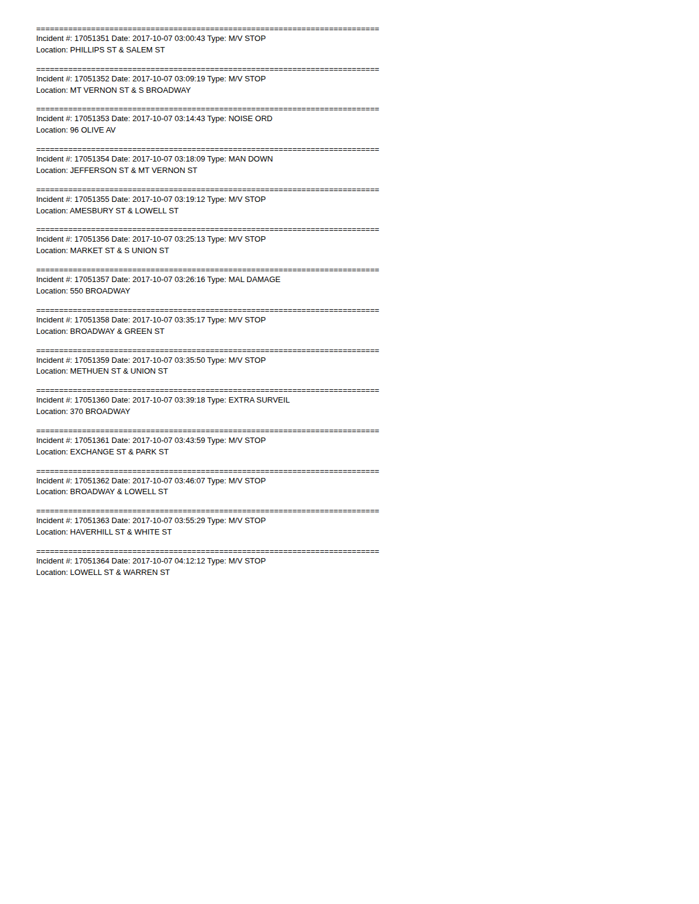===========================================================================
Incident #: 17051351 Date: 2017-10-07 03:00:43 Type: M/V STOP
Location: PHILLIPS ST & SALEM ST
===========================================================================
Incident #: 17051352 Date: 2017-10-07 03:09:19 Type: M/V STOP
Location: MT VERNON ST & S BROADWAY
===========================================================================
Incident #: 17051353 Date: 2017-10-07 03:14:43 Type: NOISE ORD
Location: 96 OLIVE AV
===========================================================================
Incident #: 17051354 Date: 2017-10-07 03:18:09 Type: MAN DOWN
Location: JEFFERSON ST & MT VERNON ST
===========================================================================
Incident #: 17051355 Date: 2017-10-07 03:19:12 Type: M/V STOP
Location: AMESBURY ST & LOWELL ST
===========================================================================
Incident #: 17051356 Date: 2017-10-07 03:25:13 Type: M/V STOP
Location: MARKET ST & S UNION ST
===========================================================================
Incident #: 17051357 Date: 2017-10-07 03:26:16 Type: MAL DAMAGE
Location: 550 BROADWAY
===========================================================================
Incident #: 17051358 Date: 2017-10-07 03:35:17 Type: M/V STOP
Location: BROADWAY & GREEN ST
===========================================================================
Incident #: 17051359 Date: 2017-10-07 03:35:50 Type: M/V STOP
Location: METHUEN ST & UNION ST
===========================================================================
Incident #: 17051360 Date: 2017-10-07 03:39:18 Type: EXTRA SURVEIL
Location: 370 BROADWAY
===========================================================================
Incident #: 17051361 Date: 2017-10-07 03:43:59 Type: M/V STOP
Location: EXCHANGE ST & PARK ST
===========================================================================
Incident #: 17051362 Date: 2017-10-07 03:46:07 Type: M/V STOP
Location: BROADWAY & LOWELL ST
===========================================================================
Incident #: 17051363 Date: 2017-10-07 03:55:29 Type: M/V STOP
Location: HAVERHILL ST & WHITE ST
===========================================================================
Incident #: 17051364 Date: 2017-10-07 04:12:12 Type: M/V STOP
Location: LOWELL ST & WARREN ST